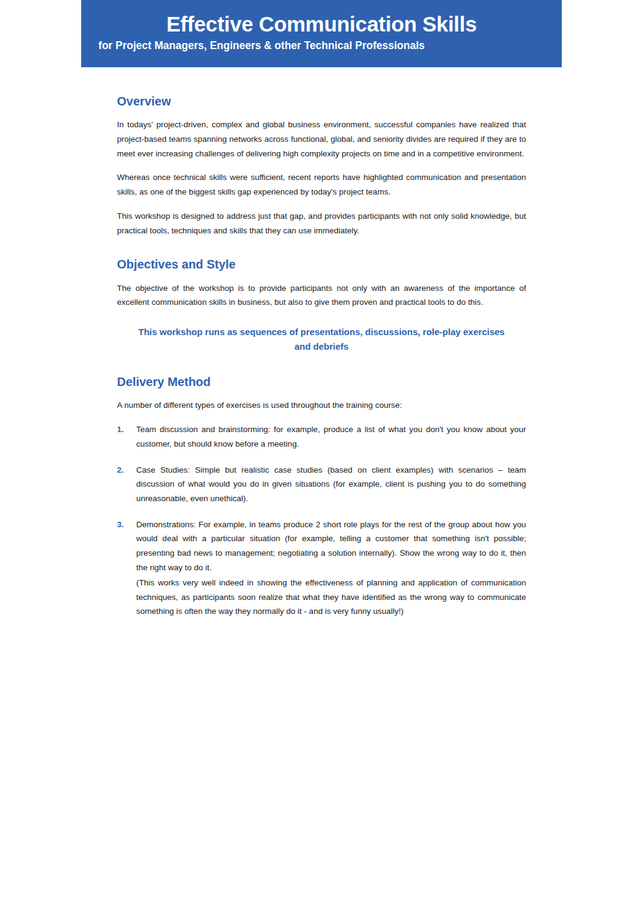Effective Communication Skills
for Project Managers, Engineers & other Technical Professionals
Overview
In todays' project-driven, complex and global business environment, successful companies have realized that project-based teams spanning networks across functional, global, and seniority divides are required if they are to meet ever increasing challenges of delivering high complexity projects on time and in a competitive environment.
Whereas once technical skills were sufficient, recent reports have highlighted communication and presentation skills, as one of the biggest skills gap experienced by today's project teams.
This workshop is designed to address just that gap, and provides participants with not only solid knowledge, but practical tools, techniques and skills that they can use immediately.
Objectives and Style
The objective of the workshop is to provide participants not only with an awareness of the importance of excellent communication skills in business, but also to give them proven and practical tools to do this.
This workshop runs as sequences of presentations, discussions, role-play exercises and debriefs
Delivery Method
A number of different types of exercises is used throughout the training course:
Team discussion and brainstorming: for example, produce a list of what you don't you know about your customer, but should know before a meeting.
Case Studies: Simple but realistic case studies (based on client examples) with scenarios – team discussion of what would you do in given situations (for example, client is pushing you to do something unreasonable, even unethical).
Demonstrations: For example, in teams produce 2 short role plays for the rest of the group about how you would deal with a particular situation (for example, telling a customer that something isn't possible; presenting bad news to management; negotiating a solution internally). Show the wrong way to do it, then the right way to do it.
(This works very well indeed in showing the effectiveness of planning and application of communication techniques, as participants soon realize that what they have identified as the wrong way to communicate something is often the way they normally do it - and is very funny usually!)